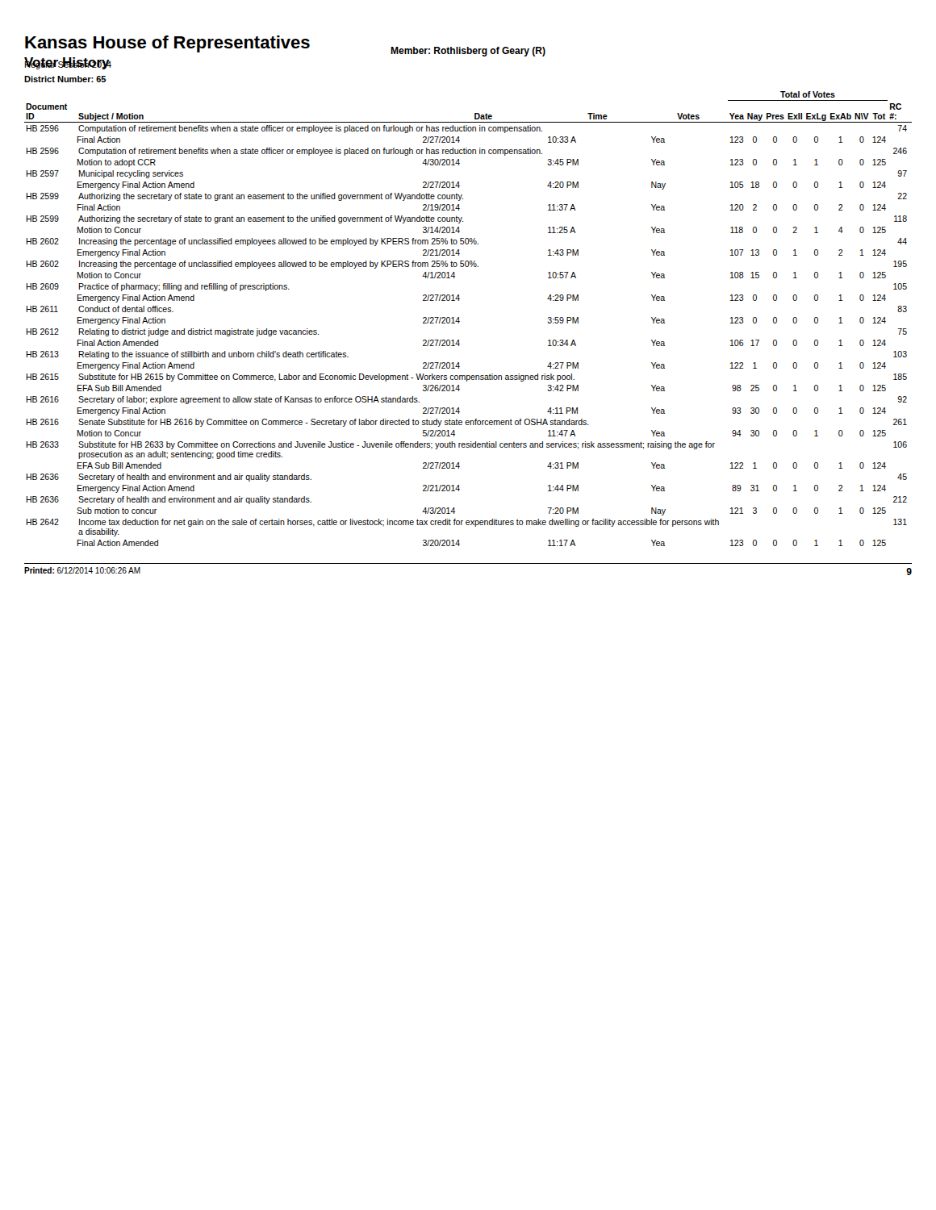Kansas House of Representatives
Voter History
Member: Rothlisberg of Geary (R)
Regular Session 2014
District Number: 65
| | Total of Votes | |
| --- | --- | --- |
| Document ID | Subject / Motion | Date | Time | Votes | Yea | Nay | Pres | ExII | ExLg | ExAb | N\V | Tot | RC #: |
| HB 2596 | Computation of retirement benefits when a state officer or employee is placed on furlough or has reduction in compensation. | | 74 |
| | Final Action | 2/27/2014 | 10:33 A | Yea | 123 | 0 | 0 | 0 | 0 | 1 | 0 | 124 | |
| HB 2596 | Computation of retirement benefits when a state officer or employee is placed on furlough or has reduction in compensation. | | 246 |
| | Motion to adopt CCR | 4/30/2014 | 3:45 PM | Yea | 123 | 0 | 0 | 1 | 1 | 0 | 0 | 125 | |
| HB 2597 | Municipal recycling services | | 97 |
| | Emergency Final Action Amend | 2/27/2014 | 4:20 PM | Nay | 105 | 18 | 0 | 0 | 0 | 1 | 0 | 124 | |
| HB 2599 | Authorizing the secretary of state to grant an easement to the unified government of Wyandotte county. | | 22 |
| | Final Action | 2/19/2014 | 11:37 A | Yea | 120 | 2 | 0 | 0 | 0 | 2 | 0 | 124 | |
| HB 2599 | Authorizing the secretary of state to grant an easement to the unified government of Wyandotte county. | | 118 |
| | Motion to Concur | 3/14/2014 | 11:25 A | Yea | 118 | 0 | 0 | 2 | 1 | 4 | 0 | 125 | |
| HB 2602 | Increasing the percentage of unclassified employees allowed to be employed by KPERS from 25% to 50%. | | 44 |
| | Emergency Final Action | 2/21/2014 | 1:43 PM | Yea | 107 | 13 | 0 | 1 | 0 | 2 | 1 | 124 | |
| HB 2602 | Increasing the percentage of unclassified employees allowed to be employed by KPERS from 25% to 50%. | | 195 |
| | Motion to Concur | 4/1/2014 | 10:57 A | Yea | 108 | 15 | 0 | 1 | 0 | 1 | 0 | 125 | |
| HB 2609 | Practice of pharmacy; filling and refilling of prescriptions. | | 105 |
| | Emergency Final Action Amend | 2/27/2014 | 4:29 PM | Yea | 123 | 0 | 0 | 0 | 0 | 1 | 0 | 124 | |
| HB 2611 | Conduct of dental offices. | | 83 |
| | Emergency Final Action | 2/27/2014 | 3:59 PM | Yea | 123 | 0 | 0 | 0 | 0 | 1 | 0 | 124 | |
| HB 2612 | Relating to district judge and district magistrate judge vacancies. | | 75 |
| | Final Action Amended | 2/27/2014 | 10:34 A | Yea | 106 | 17 | 0 | 0 | 0 | 1 | 0 | 124 | |
| HB 2613 | Relating to the issuance of stillbirth and unborn child's death certificates. | | 103 |
| | Emergency Final Action Amend | 2/27/2014 | 4:27 PM | Yea | 122 | 1 | 0 | 0 | 0 | 1 | 0 | 124 | |
| HB 2615 | Substitute for HB 2615 by Committee on Commerce, Labor and Economic Development - Workers compensation assigned risk pool. | | 185 |
| | EFA Sub Bill Amended | 3/26/2014 | 3:42 PM | Yea | 98 | 25 | 0 | 1 | 0 | 1 | 0 | 125 | |
| HB 2616 | Secretary of labor; explore agreement to allow state of Kansas to enforce OSHA standards. | | 92 |
| | Emergency Final Action | 2/27/2014 | 4:11 PM | Yea | 93 | 30 | 0 | 0 | 0 | 1 | 0 | 124 | |
| HB 2616 | Senate Substitute for HB 2616 by Committee on Commerce - Secretary of labor directed to study state enforcement of OSHA standards. | | 261 |
| | Motion to Concur | 5/2/2014 | 11:47 A | Yea | 94 | 30 | 0 | 0 | 1 | 0 | 0 | 125 | |
| HB 2633 | Substitute for HB 2633 by Committee on Corrections and Juvenile Justice - Juvenile offenders; youth residential centers and services; risk assessment; raising the age for prosecution as an adult; sentencing; good time credits. | | 106 |
| | EFA Sub Bill Amended | 2/27/2014 | 4:31 PM | Yea | 122 | 1 | 0 | 0 | 0 | 1 | 0 | 124 | |
| HB 2636 | Secretary of health and environment and air quality standards. | | 45 |
| | Emergency Final Action Amend | 2/21/2014 | 1:44 PM | Yea | 89 | 31 | 0 | 1 | 0 | 2 | 1 | 124 | |
| HB 2636 | Secretary of health and environment and air quality standards. | | 212 |
| | Sub motion to concur | 4/3/2014 | 7:20 PM | Nay | 121 | 3 | 0 | 0 | 0 | 1 | 0 | 125 | |
| HB 2642 | Income tax deduction for net gain on the sale of certain horses, cattle or livestock; income tax credit for expenditures to make dwelling or facility accessible for persons with a disability. | | 131 |
| | Final Action Amended | 3/20/2014 | 11:17 A | Yea | 123 | 0 | 0 | 0 | 1 | 1 | 0 | 125 | |
Printed: 6/12/2014 10:06:26 AM
9